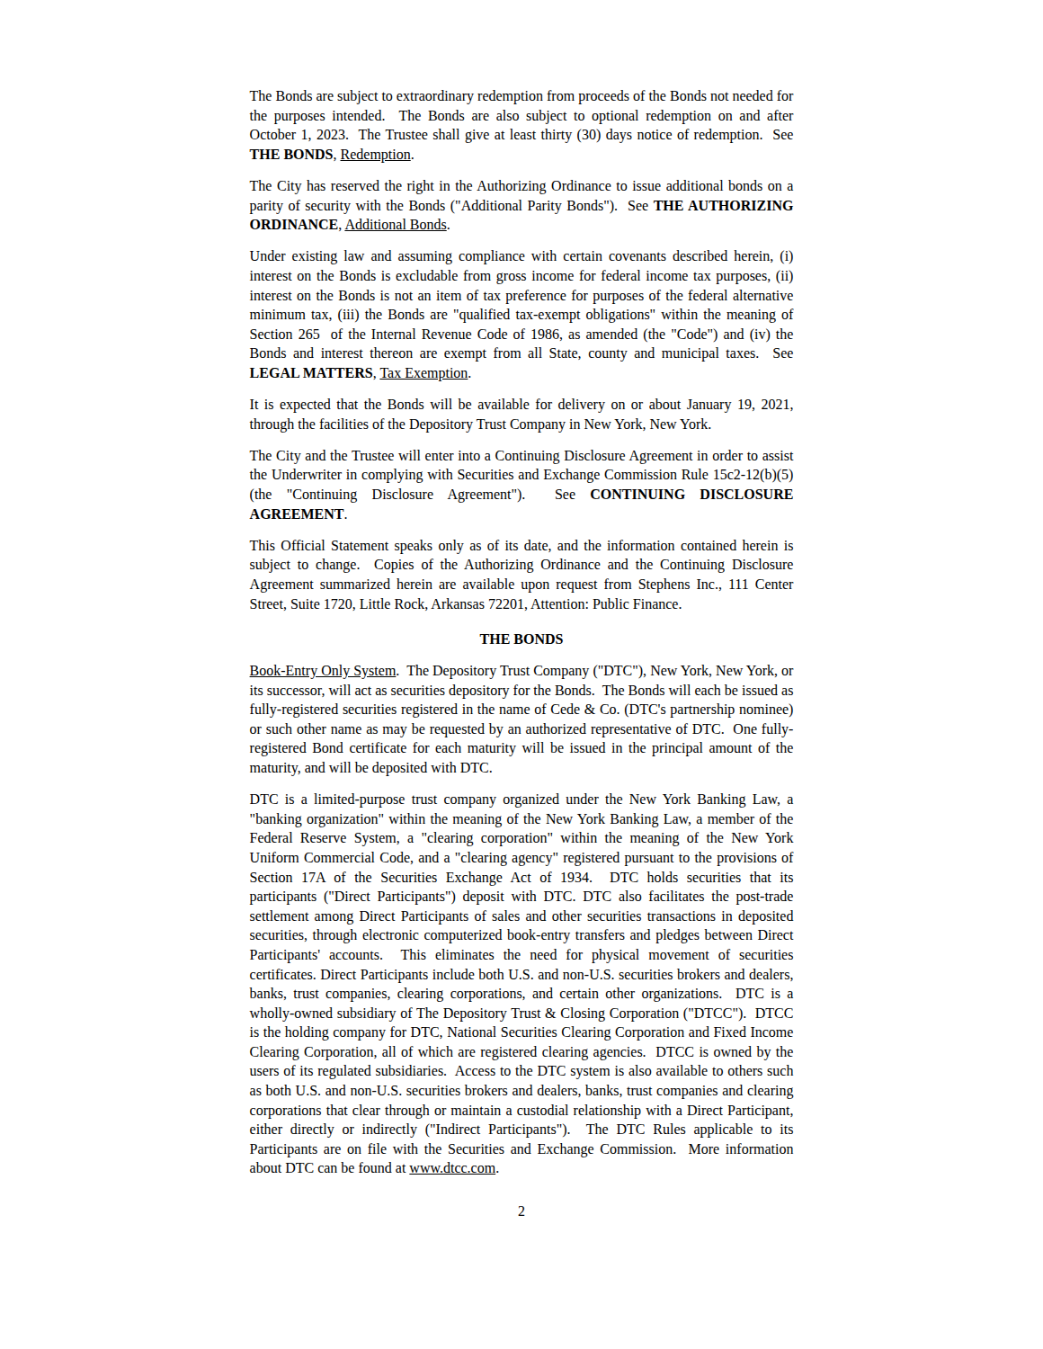The Bonds are subject to extraordinary redemption from proceeds of the Bonds not needed for the purposes intended. The Bonds are also subject to optional redemption on and after October 1, 2023. The Trustee shall give at least thirty (30) days notice of redemption. See THE BONDS, Redemption.
The City has reserved the right in the Authorizing Ordinance to issue additional bonds on a parity of security with the Bonds ("Additional Parity Bonds"). See THE AUTHORIZING ORDINANCE, Additional Bonds.
Under existing law and assuming compliance with certain covenants described herein, (i) interest on the Bonds is excludable from gross income for federal income tax purposes, (ii) interest on the Bonds is not an item of tax preference for purposes of the federal alternative minimum tax, (iii) the Bonds are "qualified tax-exempt obligations" within the meaning of Section 265 of the Internal Revenue Code of 1986, as amended (the "Code") and (iv) the Bonds and interest thereon are exempt from all State, county and municipal taxes. See LEGAL MATTERS, Tax Exemption.
It is expected that the Bonds will be available for delivery on or about January 19, 2021, through the facilities of the Depository Trust Company in New York, New York.
The City and the Trustee will enter into a Continuing Disclosure Agreement in order to assist the Underwriter in complying with Securities and Exchange Commission Rule 15c2-12(b)(5) (the "Continuing Disclosure Agreement"). See CONTINUING DISCLOSURE AGREEMENT.
This Official Statement speaks only as of its date, and the information contained herein is subject to change. Copies of the Authorizing Ordinance and the Continuing Disclosure Agreement summarized herein are available upon request from Stephens Inc., 111 Center Street, Suite 1720, Little Rock, Arkansas 72201, Attention: Public Finance.
THE BONDS
Book-Entry Only System. The Depository Trust Company ("DTC"), New York, New York, or its successor, will act as securities depository for the Bonds. The Bonds will each be issued as fully-registered securities registered in the name of Cede & Co. (DTC's partnership nominee) or such other name as may be requested by an authorized representative of DTC. One fully-registered Bond certificate for each maturity will be issued in the principal amount of the maturity, and will be deposited with DTC.
DTC is a limited-purpose trust company organized under the New York Banking Law, a "banking organization" within the meaning of the New York Banking Law, a member of the Federal Reserve System, a "clearing corporation" within the meaning of the New York Uniform Commercial Code, and a "clearing agency" registered pursuant to the provisions of Section 17A of the Securities Exchange Act of 1934. DTC holds securities that its participants ("Direct Participants") deposit with DTC. DTC also facilitates the post-trade settlement among Direct Participants of sales and other securities transactions in deposited securities, through electronic computerized book-entry transfers and pledges between Direct Participants' accounts. This eliminates the need for physical movement of securities certificates. Direct Participants include both U.S. and non-U.S. securities brokers and dealers, banks, trust companies, clearing corporations, and certain other organizations. DTC is a wholly-owned subsidiary of The Depository Trust & Closing Corporation ("DTCC"). DTCC is the holding company for DTC, National Securities Clearing Corporation and Fixed Income Clearing Corporation, all of which are registered clearing agencies. DTCC is owned by the users of its regulated subsidiaries. Access to the DTC system is also available to others such as both U.S. and non-U.S. securities brokers and dealers, banks, trust companies and clearing corporations that clear through or maintain a custodial relationship with a Direct Participant, either directly or indirectly ("Indirect Participants"). The DTC Rules applicable to its Participants are on file with the Securities and Exchange Commission. More information about DTC can be found at www.dtcc.com.
2